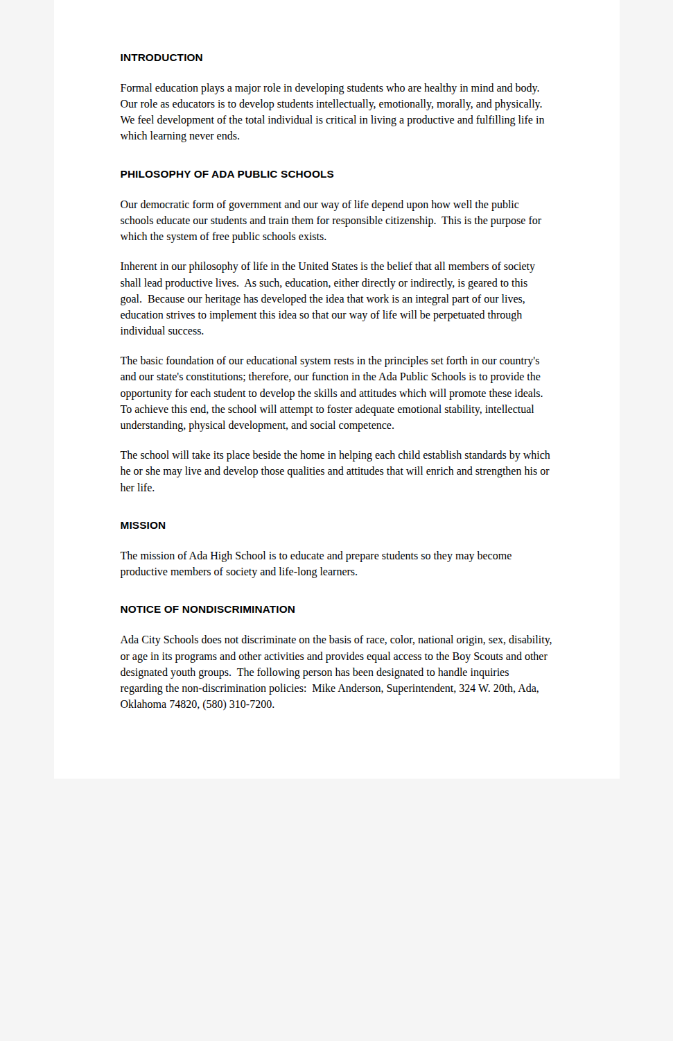INTRODUCTION
Formal education plays a major role in developing students who are healthy in mind and body. Our role as educators is to develop students intellectually, emotionally, morally, and physically. We feel development of the total individual is critical in living a productive and fulfilling life in which learning never ends.
PHILOSOPHY OF ADA PUBLIC SCHOOLS
Our democratic form of government and our way of life depend upon how well the public schools educate our students and train them for responsible citizenship. This is the purpose for which the system of free public schools exists.
Inherent in our philosophy of life in the United States is the belief that all members of society shall lead productive lives. As such, education, either directly or indirectly, is geared to this goal. Because our heritage has developed the idea that work is an integral part of our lives, education strives to implement this idea so that our way of life will be perpetuated through individual success.
The basic foundation of our educational system rests in the principles set forth in our country's and our state's constitutions; therefore, our function in the Ada Public Schools is to provide the opportunity for each student to develop the skills and attitudes which will promote these ideals. To achieve this end, the school will attempt to foster adequate emotional stability, intellectual understanding, physical development, and social competence.
The school will take its place beside the home in helping each child establish standards by which he or she may live and develop those qualities and attitudes that will enrich and strengthen his or her life.
MISSION
The mission of Ada High School is to educate and prepare students so they may become productive members of society and life-long learners.
NOTICE OF NONDISCRIMINATION
Ada City Schools does not discriminate on the basis of race, color, national origin, sex, disability, or age in its programs and other activities and provides equal access to the Boy Scouts and other designated youth groups. The following person has been designated to handle inquiries regarding the non-discrimination policies: Mike Anderson, Superintendent, 324 W. 20th, Ada, Oklahoma 74820, (580) 310-7200.